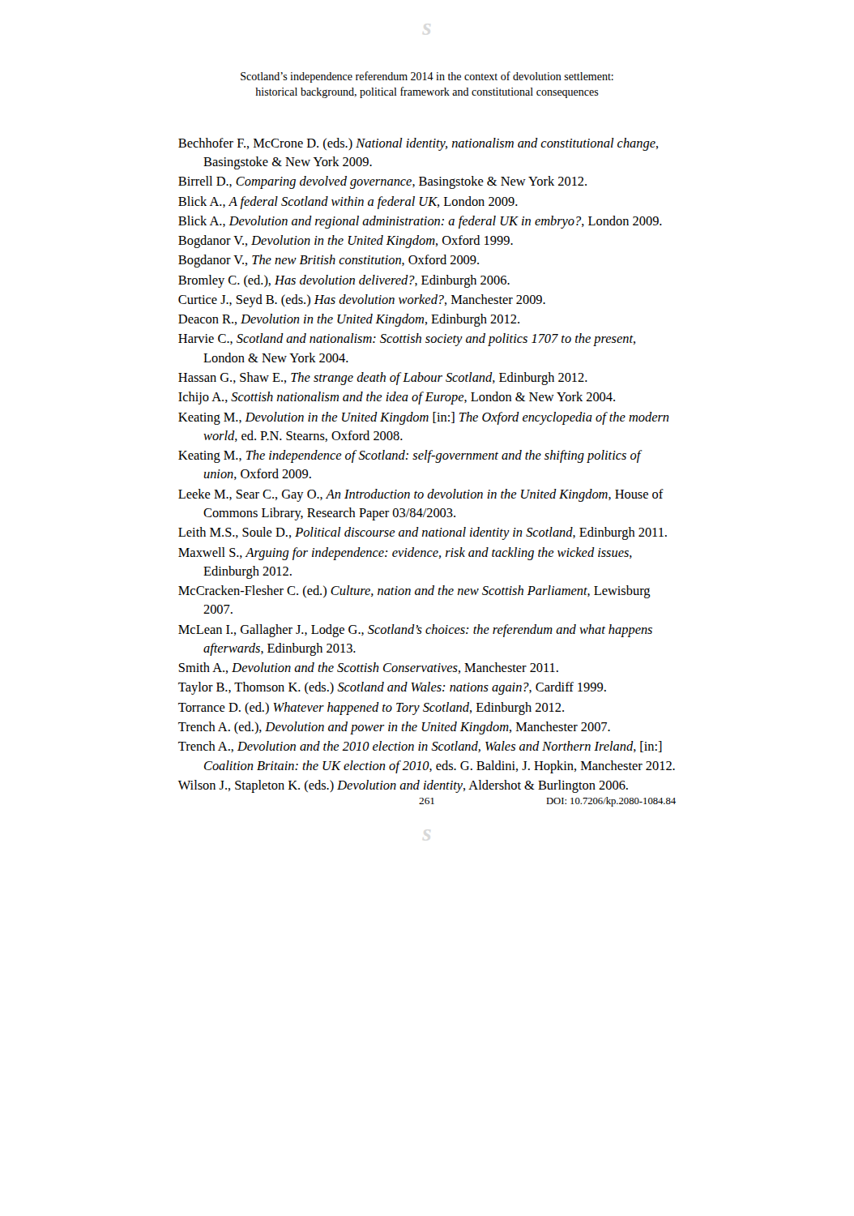s
Scotland’s independence referendum 2014 in the context of devolution settlement: historical background, political framework and constitutional consequences
Bechhofer F., McCrone D. (eds.) National identity, nationalism and constitutional change, Basingstoke & New York 2009.
Birrell D., Comparing devolved governance, Basingstoke & New York 2012.
Blick A., A federal Scotland within a federal UK, London 2009.
Blick A., Devolution and regional administration: a federal UK in embryo?, London 2009.
Bogdanor V., Devolution in the United Kingdom, Oxford 1999.
Bogdanor V., The new British constitution, Oxford 2009.
Bromley C. (ed.), Has devolution delivered?, Edinburgh 2006.
Curtice J., Seyd B. (eds.) Has devolution worked?, Manchester 2009.
Deacon R., Devolution in the United Kingdom, Edinburgh 2012.
Harvie C., Scotland and nationalism: Scottish society and politics 1707 to the present, London & New York 2004.
Hassan G., Shaw E., The strange death of Labour Scotland, Edinburgh 2012.
Ichijo A., Scottish nationalism and the idea of Europe, London & New York 2004.
Keating M., Devolution in the United Kingdom [in:] The Oxford encyclopedia of the modern world, ed. P.N. Stearns, Oxford 2008.
Keating M., The independence of Scotland: self-government and the shifting politics of union, Oxford 2009.
Leeke M., Sear C., Gay O., An Introduction to devolution in the United Kingdom, House of Commons Library, Research Paper 03/84/2003.
Leith M.S., Soule D., Political discourse and national identity in Scotland, Edinburgh 2011.
Maxwell S., Arguing for independence: evidence, risk and tackling the wicked issues, Edinburgh 2012.
McCracken-Flesher C. (ed.) Culture, nation and the new Scottish Parliament, Lewisburg 2007.
McLean I., Gallagher J., Lodge G., Scotland’s choices: the referendum and what happens afterwards, Edinburgh 2013.
Smith A., Devolution and the Scottish Conservatives, Manchester 2011.
Taylor B., Thomson K. (eds.) Scotland and Wales: nations again?, Cardiff 1999.
Torrance D. (ed.) Whatever happened to Tory Scotland, Edinburgh 2012.
Trench A. (ed.), Devolution and power in the United Kingdom, Manchester 2007.
Trench A., Devolution and the 2010 election in Scotland, Wales and Northern Ireland, [in:] Coalition Britain: the UK election of 2010, eds. G. Baldini, J. Hopkin, Manchester 2012.
Wilson J., Stapleton K. (eds.) Devolution and identity, Aldershot & Burlington 2006.
261 DOI: 10.7206/kp.2080-1084.84
s